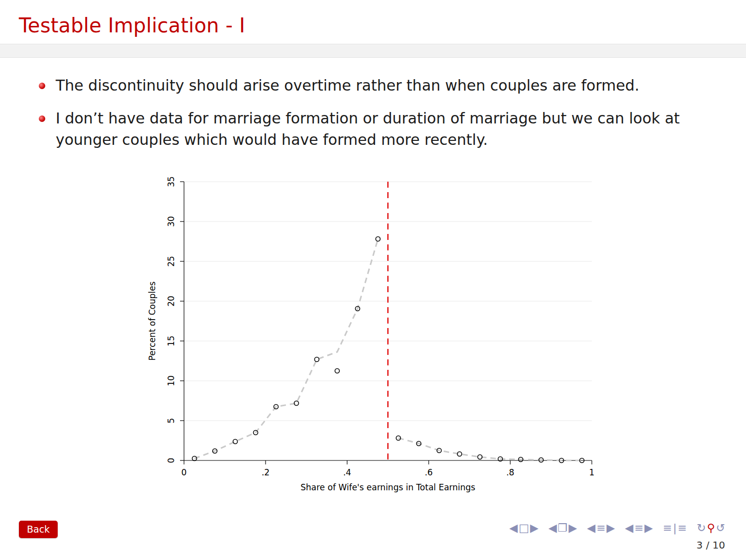Testable Implication - I
The discontinuity should arise overtime rather than when couples are formed.
I don’t have data for marriage formation or duration of marriage but we can look at younger couples which would have formed more recently.
0 5 10 15 20 25 30 35 Percent of Couples 0 .2 .4 .6 .8 1 Share of Wife's earnings in Total Earnings
Back
◀□▶ ◀❐▶ ◀≡▶ ◀≡▶ ≡|≡ ↻⚲↺
3 / 10